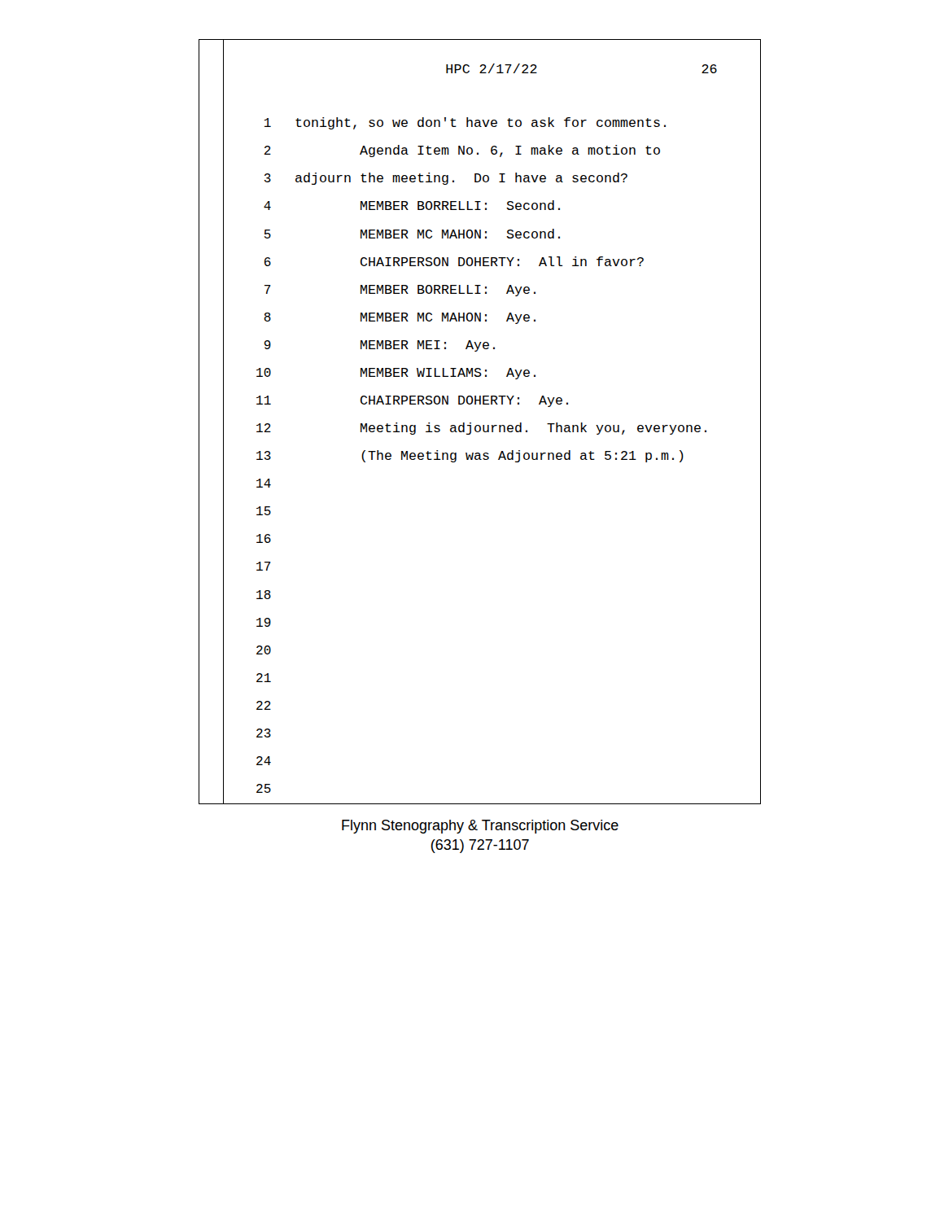HPC 2/17/22 26
1 tonight, so we don't have to ask for comments.
2 Agenda Item No. 6, I make a motion to
3 adjourn the meeting. Do I have a second?
4 MEMBER BORRELLI: Second.
5 MEMBER MC MAHON: Second.
6 CHAIRPERSON DOHERTY: All in favor?
7 MEMBER BORRELLI: Aye.
8 MEMBER MC MAHON: Aye.
9 MEMBER MEI: Aye.
10 MEMBER WILLIAMS: Aye.
11 CHAIRPERSON DOHERTY: Aye.
12 Meeting is adjourned. Thank you, everyone.
13 (The Meeting was Adjourned at 5:21 p.m.)
14
15
16
17
18
19
20
21
22
23
24
25
Flynn Stenography & Transcription Service
(631) 727-1107